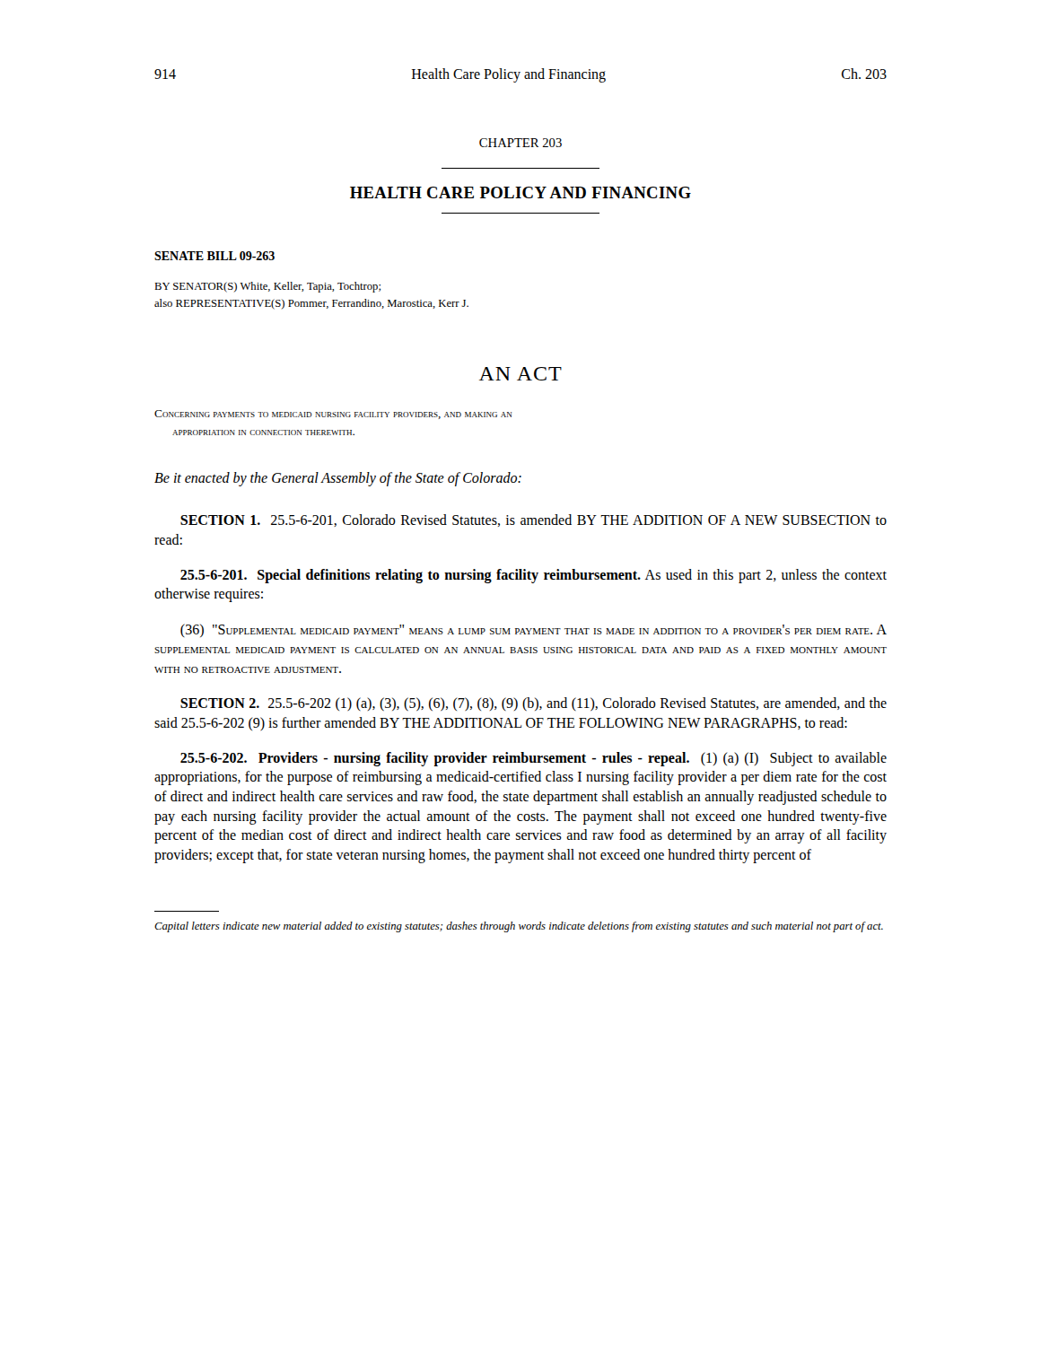914 Health Care Policy and Financing Ch. 203
CHAPTER 203
HEALTH CARE POLICY AND FINANCING
SENATE BILL 09-263
BY SENATOR(S) White, Keller, Tapia, Tochtrop;
also REPRESENTATIVE(S) Pommer, Ferrandino, Marostica, Kerr J.
AN ACT
Concerning payments to medicaid nursing facility providers, and making an appropriation in connection therewith.
Be it enacted by the General Assembly of the State of Colorado:
SECTION 1. 25.5-6-201, Colorado Revised Statutes, is amended BY THE ADDITION OF A NEW SUBSECTION to read:
25.5-6-201. Special definitions relating to nursing facility reimbursement. As used in this part 2, unless the context otherwise requires:
(36) "Supplemental medicaid payment" means a lump sum payment that is made in addition to a provider's per diem rate. A supplemental medicaid payment is calculated on an annual basis using historical data and paid as a fixed monthly amount with no retroactive adjustment.
SECTION 2. 25.5-6-202 (1) (a), (3), (5), (6), (7), (8), (9) (b), and (11), Colorado Revised Statutes, are amended, and the said 25.5-6-202 (9) is further amended BY THE ADDITIONAL OF THE FOLLOWING NEW PARAGRAPHS, to read:
25.5-6-202. Providers - nursing facility provider reimbursement - rules - repeal. (1) (a) (I) Subject to available appropriations, for the purpose of reimbursing a medicaid-certified class I nursing facility provider a per diem rate for the cost of direct and indirect health care services and raw food, the state department shall establish an annually readjusted schedule to pay each nursing facility provider the actual amount of the costs. The payment shall not exceed one hundred twenty-five percent of the median cost of direct and indirect health care services and raw food as determined by an array of all facility providers; except that, for state veteran nursing homes, the payment shall not exceed one hundred thirty percent of
Capital letters indicate new material added to existing statutes; dashes through words indicate deletions from existing statutes and such material not part of act.